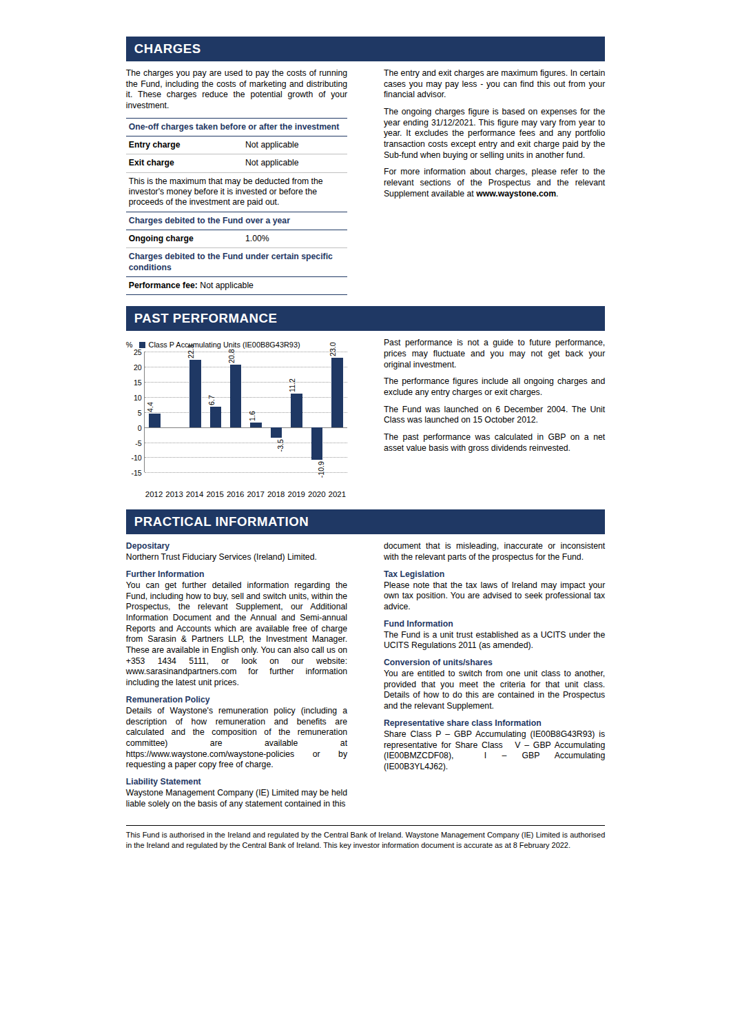CHARGES
The charges you pay are used to pay the costs of running the Fund, including the costs of marketing and distributing it. These charges reduce the potential growth of your investment.
| One-off charges taken before or after the investment |
| Entry charge | Not applicable |
| Exit charge | Not applicable |
| This is the maximum that may be deducted from the investor's money before it is invested or before the proceeds of the investment are paid out. |
| Charges debited to the Fund over a year |
| Ongoing charge | 1.00% |
| Charges debited to the Fund under certain specific conditions |
| Performance fee: Not applicable |
The entry and exit charges are maximum figures. In certain cases you may pay less - you can find this out from your financial advisor.
The ongoing charges figure is based on expenses for the year ending 31/12/2021. This figure may vary from year to year. It excludes the performance fees and any portfolio transaction costs except entry and exit charge paid by the Sub-fund when buying or selling units in another fund.
For more information about charges, please refer to the relevant sections of the Prospectus and the relevant Supplement available at www.waystone.com.
PAST PERFORMANCE
% Class P Accumulating Units (IE00B8G43R93)
25
20
15
10
5
0
-5
-10
-15
4.4
22.3
6.7
20.8
1.6
-3.5
11.2
-10.9
23.0
2012
2013
2014
2015
2016
2017
2018
2019
2020
2021
Past performance is not a guide to future performance, prices may fluctuate and you may not get back your original investment.
The performance figures include all ongoing charges and exclude any entry charges or exit charges.
The Fund was launched on 6 December 2004. The Unit Class was launched on 15 October 2012.
The past performance was calculated in GBP on a net asset value basis with gross dividends reinvested.
PRACTICAL INFORMATION
Depositary
Northern Trust Fiduciary Services (Ireland) Limited.
Further Information
You can get further detailed information regarding the Fund, including how to buy, sell and switch units, within the Prospectus, the relevant Supplement, our Additional Information Document and the Annual and Semi-annual Reports and Accounts which are available free of charge from Sarasin & Partners LLP, the Investment Manager. These are available in English only. You can also call us on +353 1434 5111, or look on our website: www.sarasinandpartners.com for further information including the latest unit prices.
Remuneration Policy
Details of Waystone's remuneration policy (including a description of how remuneration and benefits are calculated and the composition of the remuneration committee) are available at https://www.waystone.com/waystone-policies or by requesting a paper copy free of charge.
Liability Statement
Waystone Management Company (IE) Limited may be held liable solely on the basis of any statement contained in this
document that is misleading, inaccurate or inconsistent with the relevant parts of the prospectus for the Fund.
Tax Legislation
Please note that the tax laws of Ireland may impact your own tax position. You are advised to seek professional tax advice.
Fund Information
The Fund is a unit trust established as a UCITS under the UCITS Regulations 2011 (as amended).
Conversion of units/shares
You are entitled to switch from one unit class to another, provided that you meet the criteria for that unit class. Details of how to do this are contained in the Prospectus and the relevant Supplement.
Representative share class Information
Share Class P – GBP Accumulating (IE00B8G43R93) is representative for Share Class V – GBP Accumulating (IE00BMZCDF08), I – GBP Accumulating (IE00B3YL4J62).
This Fund is authorised in the Ireland and regulated by the Central Bank of Ireland. Waystone Management Company (IE) Limited is authorised in the Ireland and regulated by the Central Bank of Ireland. This key investor information document is accurate as at 8 February 2022.